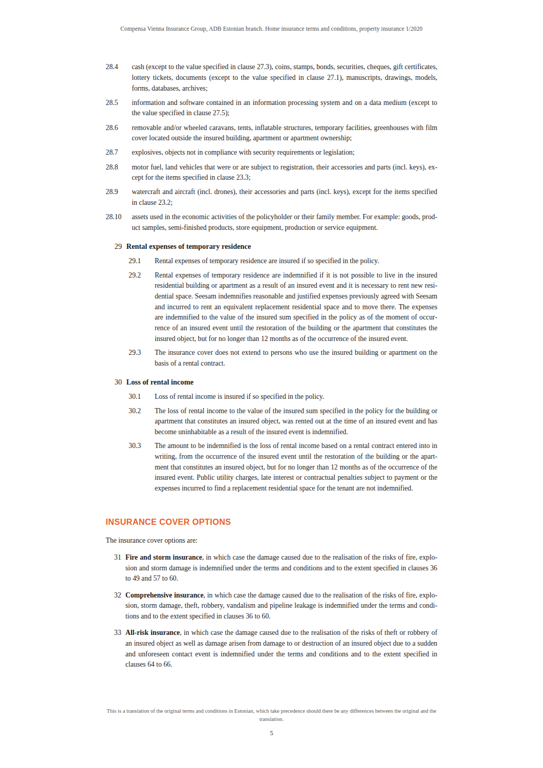Compensa Vienna Insurance Group, ADB Estonian branch. Home insurance terms and conditions, property insurance 1/2020
28.4 cash (except to the value specified in clause 27.3), coins, stamps, bonds, securities, cheques, gift certificates, lottery tickets, documents (except to the value specified in clause 27.1), manuscripts, drawings, models, forms, databases, archives;
28.5 information and software contained in an information processing system and on a data medium (except to the value specified in clause 27.5);
28.6 removable and/or wheeled caravans, tents, inflatable structures, temporary facilities, greenhouses with film cover located outside the insured building, apartment or apartment ownership;
28.7 explosives, objects not in compliance with security requirements or legislation;
28.8 motor fuel, land vehicles that were or are subject to registration, their accessories and parts (incl. keys), except for the items specified in clause 23.3;
28.9 watercraft and aircraft (incl. drones), their accessories and parts (incl. keys), except for the items specified in clause 23.2;
28.10 assets used in the economic activities of the policyholder or their family member. For example: goods, product samples, semi-finished products, store equipment, production or service equipment.
29 Rental expenses of temporary residence
29.1 Rental expenses of temporary residence are insured if so specified in the policy.
29.2 Rental expenses of temporary residence are indemnified if it is not possible to live in the insured residential building or apartment as a result of an insured event and it is necessary to rent new residential space. Seesam indemnifies reasonable and justified expenses previously agreed with Seesam and incurred to rent an equivalent replacement residential space and to move there. The expenses are indemnified to the value of the insured sum specified in the policy as of the moment of occurrence of an insured event until the restoration of the building or the apartment that constitutes the insured object, but for no longer than 12 months as of the occurrence of the insured event.
29.3 The insurance cover does not extend to persons who use the insured building or apartment on the basis of a rental contract.
30 Loss of rental income
30.1 Loss of rental income is insured if so specified in the policy.
30.2 The loss of rental income to the value of the insured sum specified in the policy for the building or apartment that constitutes an insured object, was rented out at the time of an insured event and has become uninhabitable as a result of the insured event is indemnified.
30.3 The amount to be indemnified is the loss of rental income based on a rental contract entered into in writing, from the occurrence of the insured event until the restoration of the building or the apartment that constitutes an insured object, but for no longer than 12 months as of the occurrence of the insured event. Public utility charges, late interest or contractual penalties subject to payment or the expenses incurred to find a replacement residential space for the tenant are not indemnified.
INSURANCE COVER OPTIONS
The insurance cover options are:
31 Fire and storm insurance, in which case the damage caused due to the realisation of the risks of fire, explosion and storm damage is indemnified under the terms and conditions and to the extent specified in clauses 36 to 49 and 57 to 60.
32 Comprehensive insurance, in which case the damage caused due to the realisation of the risks of fire, explosion, storm damage, theft, robbery, vandalism and pipeline leakage is indemnified under the terms and conditions and to the extent specified in clauses 36 to 60.
33 All-risk insurance, in which case the damage caused due to the realisation of the risks of theft or robbery of an insured object as well as damage arisen from damage to or destruction of an insured object due to a sudden and unforeseen contact event is indemnified under the terms and conditions and to the extent specified in clauses 64 to 66.
This is a translation of the original terms and conditions in Estonian, which take precedence should there be any differences between the original and the translation.
5